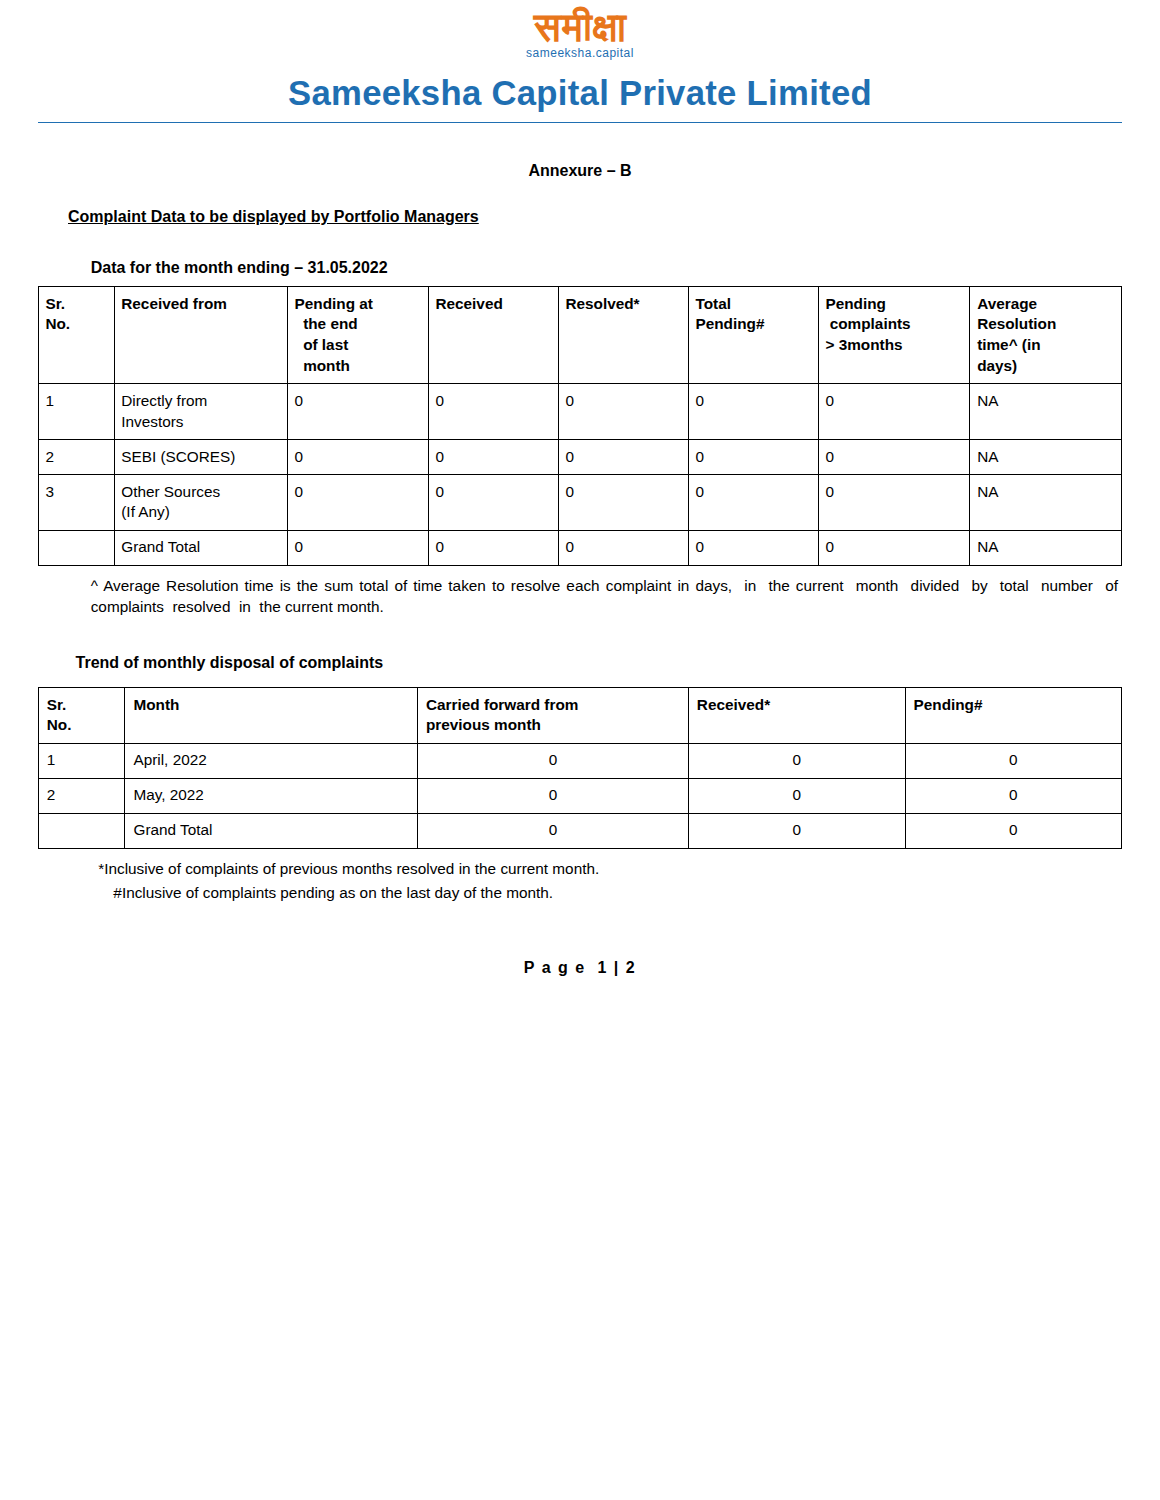समीक्षा
sameeksha.capital
Sameeksha Capital Private Limited
Annexure – B
Complaint Data to be displayed by Portfolio Managers
Data for the month ending – 31.05.2022
| Sr. No. | Received from | Pending at the end of last month | Received | Resolved* | Total Pending# | Pending complaints > 3months | Average Resolution time^ (in days) |
| --- | --- | --- | --- | --- | --- | --- | --- |
| 1 | Directly from Investors | 0 | 0 | 0 | 0 | 0 | NA |
| 2 | SEBI (SCORES) | 0 | 0 | 0 | 0 | 0 | NA |
| 3 | Other Sources (If Any) | 0 | 0 | 0 | 0 | 0 | NA |
| | Grand Total | 0 | 0 | 0 | 0 | 0 | NA |
^ Average Resolution time is the sum total of time taken to resolve each complaint in days, in the current month divided by total number of complaints resolved in the current month.
Trend of monthly disposal of complaints
| Sr. No. | Month | Carried forward from previous month | Received* | Pending# |
| --- | --- | --- | --- | --- |
| 1 | April, 2022 | 0 | 0 | 0 |
| 2 | May, 2022 | 0 | 0 | 0 |
| | Grand Total | 0 | 0 | 0 |
*Inclusive of complaints of previous months resolved in the current month.
#Inclusive of complaints pending as on the last day of the month.
P a g e 1 | 2